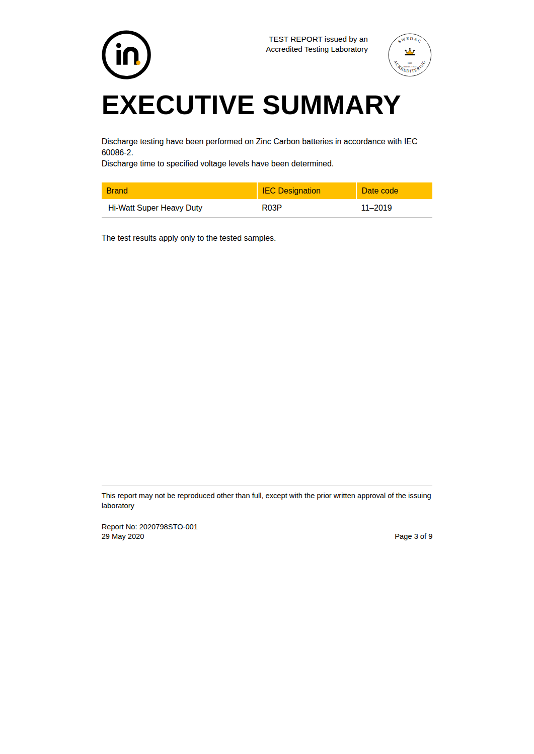TEST REPORT issued by an
Accredited Testing Laboratory
SWEDAC ACKREDITERING 1003 ISO/IEC 17025
EXECUTIVE SUMMARY
Discharge testing have been performed on Zinc Carbon batteries in accordance with IEC 60086-2.
Discharge time to specified voltage levels have been determined.
| Brand | IEC Designation | Date code |
| --- | --- | --- |
| Hi-Watt Super Heavy Duty | R03P | 11–2019 |
The test results apply only to the tested samples.
This report may not be reproduced other than full, except with the prior written approval of the issuing laboratory
Report No: 2020798STO-001
29 May 2020
Page 3 of 9